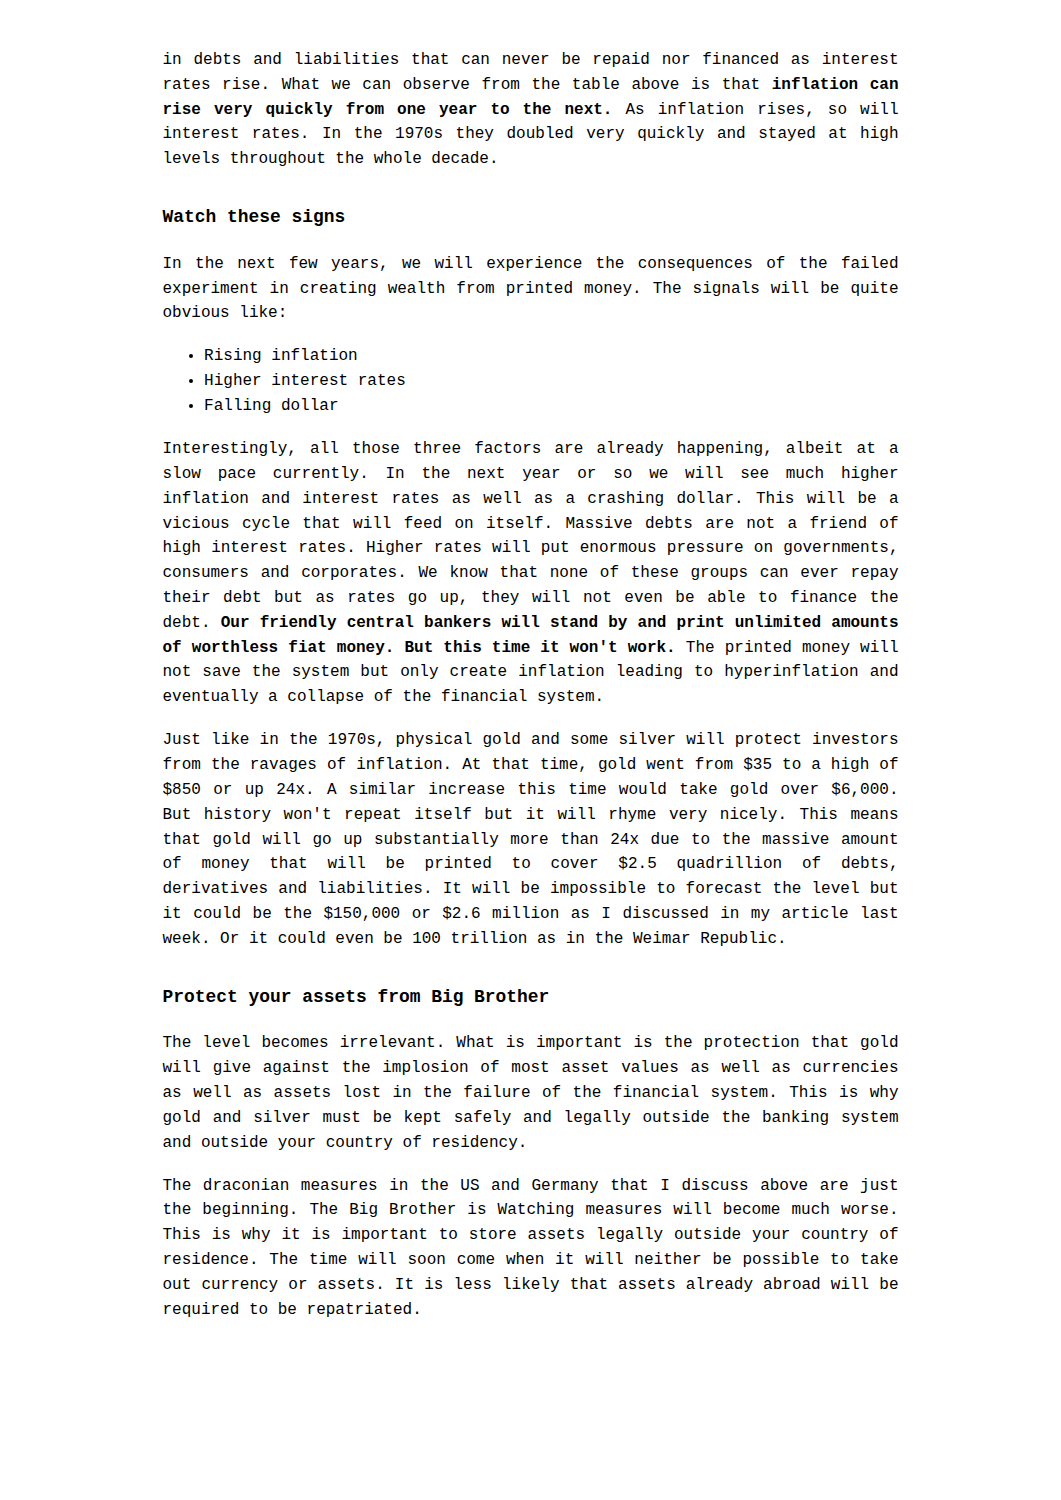in debts and liabilities that can never be repaid nor financed as interest rates rise. What we can observe from the table above is that inflation can rise very quickly from one year to the next. As inflation rises, so will interest rates. In the 1970s they doubled very quickly and stayed at high levels throughout the whole decade.
Watch these signs
In the next few years, we will experience the consequences of the failed experiment in creating wealth from printed money. The signals will be quite obvious like:
Rising inflation
Higher interest rates
Falling dollar
Interestingly, all those three factors are already happening, albeit at a slow pace currently. In the next year or so we will see much higher inflation and interest rates as well as a crashing dollar. This will be a vicious cycle that will feed on itself. Massive debts are not a friend of high interest rates. Higher rates will put enormous pressure on governments, consumers and corporates. We know that none of these groups can ever repay their debt but as rates go up, they will not even be able to finance the debt. Our friendly central bankers will stand by and print unlimited amounts of worthless fiat money. But this time it won't work. The printed money will not save the system but only create inflation leading to hyperinflation and eventually a collapse of the financial system.
Just like in the 1970s, physical gold and some silver will protect investors from the ravages of inflation. At that time, gold went from $35 to a high of $850 or up 24x. A similar increase this time would take gold over $6,000. But history won't repeat itself but it will rhyme very nicely. This means that gold will go up substantially more than 24x due to the massive amount of money that will be printed to cover $2.5 quadrillion of debts, derivatives and liabilities. It will be impossible to forecast the level but it could be the $150,000 or $2.6 million as I discussed in my article last week. Or it could even be 100 trillion as in the Weimar Republic.
Protect your assets from Big Brother
The level becomes irrelevant. What is important is the protection that gold will give against the implosion of most asset values as well as currencies as well as assets lost in the failure of the financial system. This is why gold and silver must be kept safely and legally outside the banking system and outside your country of residency.
The draconian measures in the US and Germany that I discuss above are just the beginning. The Big Brother is Watching measures will become much worse. This is why it is important to store assets legally outside your country of residence. The time will soon come when it will neither be possible to take out currency or assets. It is less likely that assets already abroad will be required to be repatriated.